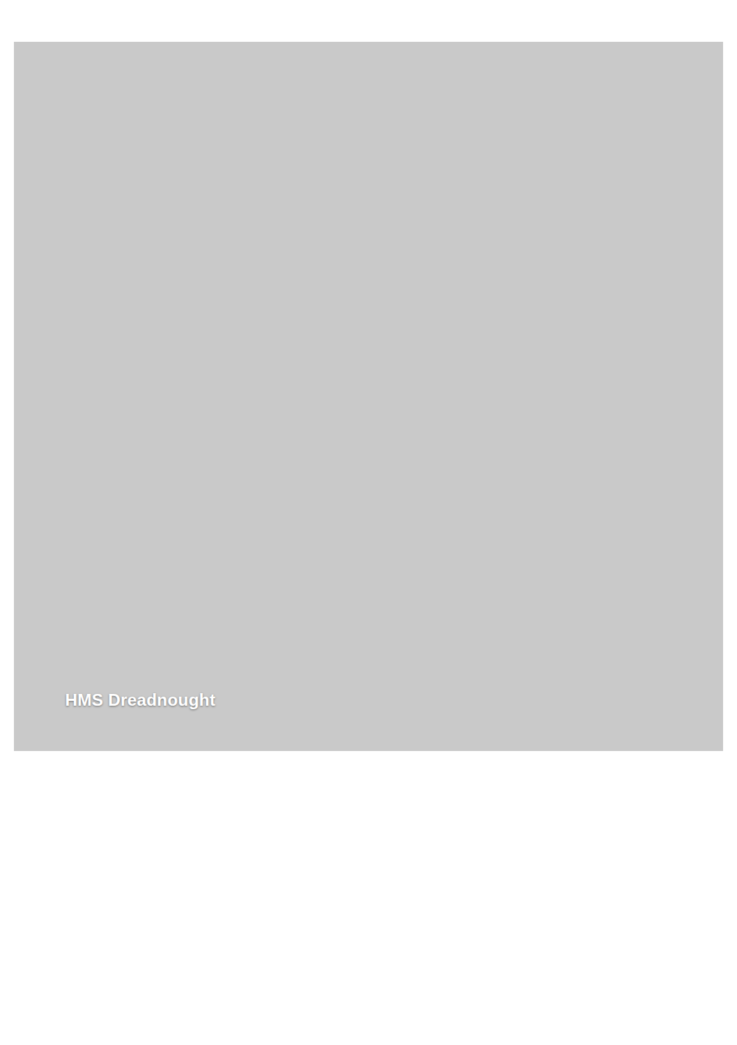HMS Dreadnought